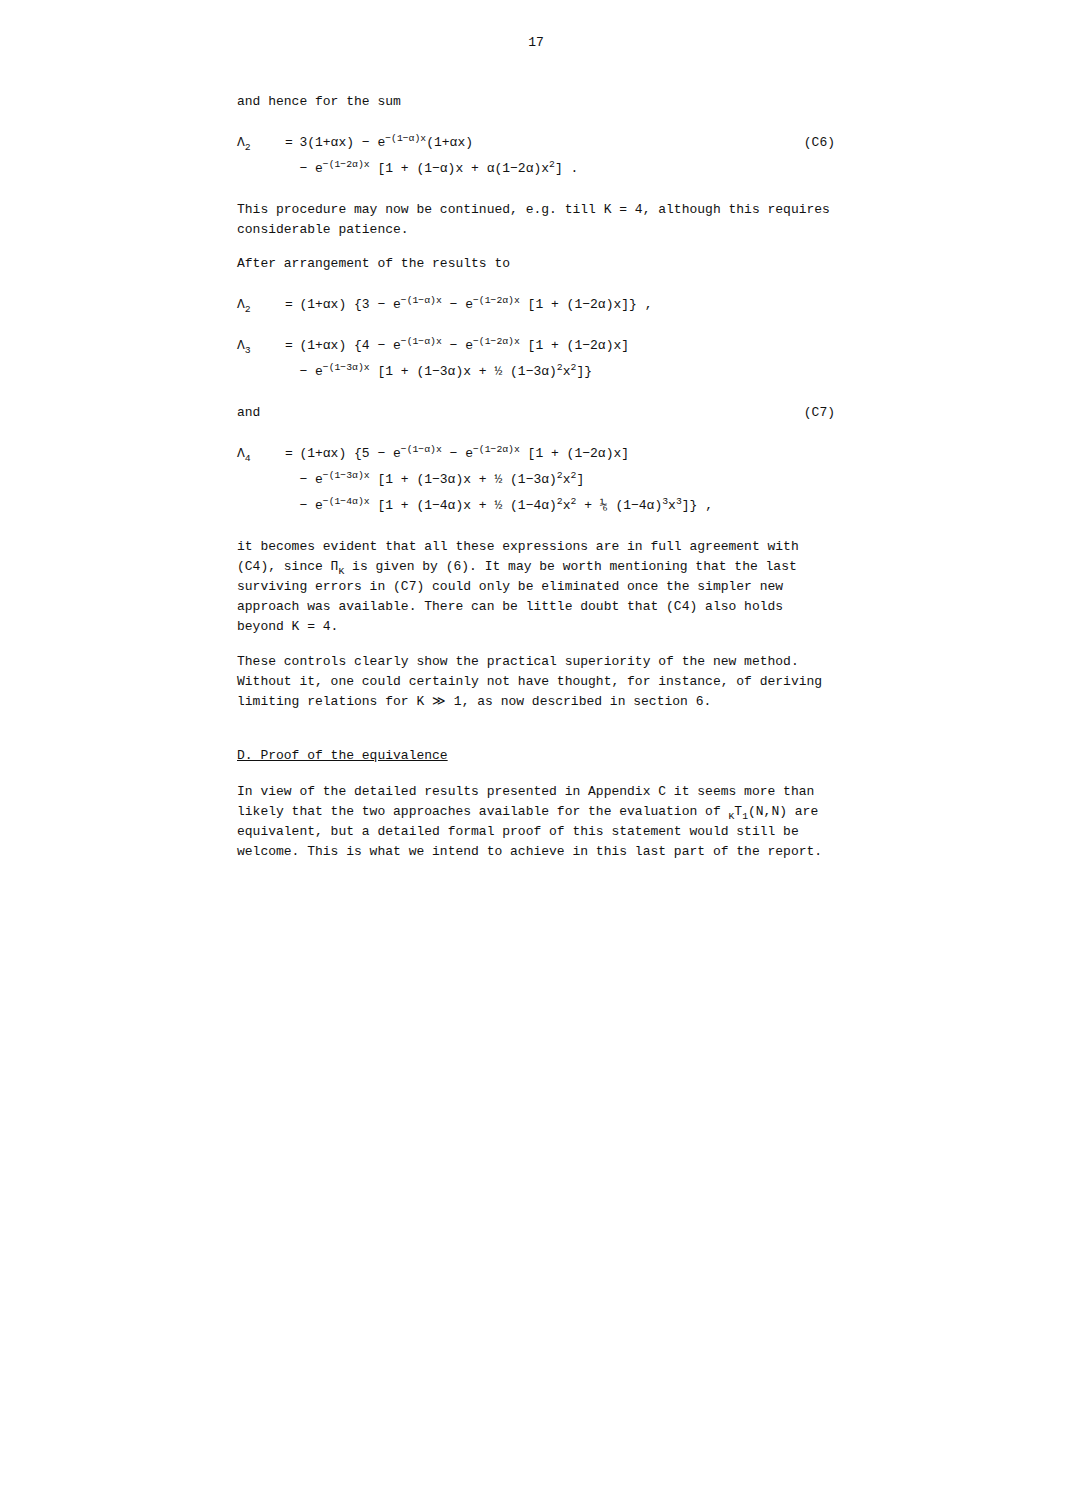17
and hence for the sum
(C6)
Λ2 = 3(1+αx) − e−(1−α)x(1+αx)
− e−(1−2α)x [1 + (1−α)x + α(1−2α)x2] .
This procedure may now be continued, e.g. till K = 4, although this requires considerable patience.
After arrangement of the results to
Λ2 = (1+αx) {3 − e−(1−α)x − e−(1−2α)x [1 + (1−2α)x]} ,
Λ3 = (1+αx) {4 − e−(1−α)x − e−(1−2α)x [1 + (1−2α)x]
− e−(1−3α)x [1 + (1−3α)x + ½ (1−3α)2x2]}
and (C7)
Λ4 = (1+αx) {5 − e−(1−α)x − e−(1−2α)x [1 + (1−2α)x]
− e−(1−3α)x [1 + (1−3α)x + ½ (1−3α)2x2]
− e−(1−4α)x [1 + (1−4α)x + ½ (1−4α)2x2 + ⅙ (1−4α)3x3]} ,
it becomes evident that all these expressions are in full agreement with (C4), since ΠK is given by (6). It may be worth mentioning that the last surviving errors in (C7) could only be eliminated once the simpler new approach was available. There can be little doubt that (C4) also holds beyond K = 4.
These controls clearly show the practical superiority of the new method. Without it, one could certainly not have thought, for instance, of deriving limiting relations for K ≫ 1, as now described in section 6.
D. Proof of the equivalence
In view of the detailed results presented in Appendix C it seems more than likely that the two approaches available for the evaluation of KT1(N,N) are equivalent, but a detailed formal proof of this statement would still be welcome. This is what we intend to achieve in this last part of the report.